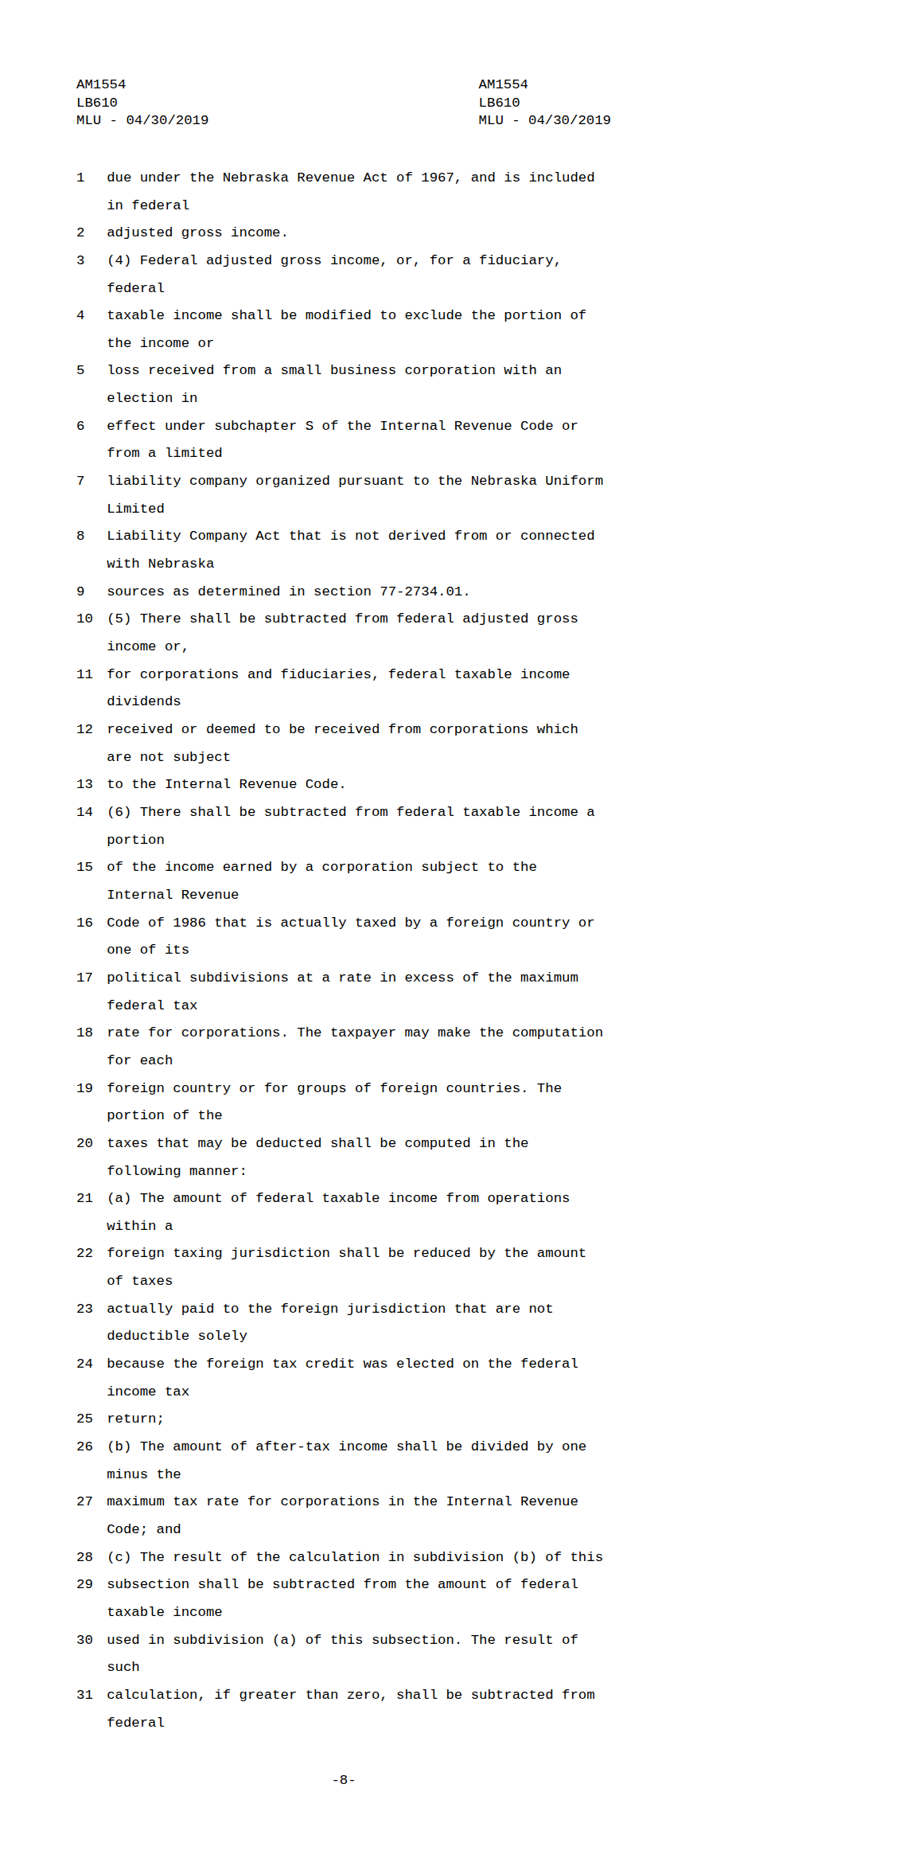AM1554 LB610 MLU - 04/30/2019
AM1554 LB610 MLU - 04/30/2019
1 due under the Nebraska Revenue Act of 1967, and is included in federal
2 adjusted gross income.
3(4) Federal adjusted gross income, or, for a fiduciary, federal
4 taxable income shall be modified to exclude the portion of the income or
5 loss received from a small business corporation with an election in
6 effect under subchapter S of the Internal Revenue Code or from a limited
7 liability company organized pursuant to the Nebraska Uniform Limited
8 Liability Company Act that is not derived from or connected with Nebraska
9 sources as determined in section 77-2734.01.
10(5) There shall be subtracted from federal adjusted gross income or,
11 for corporations and fiduciaries, federal taxable income dividends
12 received or deemed to be received from corporations which are not subject
13 to the Internal Revenue Code.
14(6) There shall be subtracted from federal taxable income a portion
15 of the income earned by a corporation subject to the Internal Revenue
16 Code of 1986 that is actually taxed by a foreign country or one of its
17 political subdivisions at a rate in excess of the maximum federal tax
18 rate for corporations. The taxpayer may make the computation for each
19 foreign country or for groups of foreign countries. The portion of the
20 taxes that may be deducted shall be computed in the following manner:
21(a) The amount of federal taxable income from operations within a
22 foreign taxing jurisdiction shall be reduced by the amount of taxes
23 actually paid to the foreign jurisdiction that are not deductible solely
24 because the foreign tax credit was elected on the federal income tax
25 return;
26(b) The amount of after-tax income shall be divided by one minus the
27 maximum tax rate for corporations in the Internal Revenue Code; and
28(c) The result of the calculation in subdivision (b) of this
29 subsection shall be subtracted from the amount of federal taxable income
30 used in subdivision (a) of this subsection. The result of such
31 calculation, if greater than zero, shall be subtracted from federal
-8-